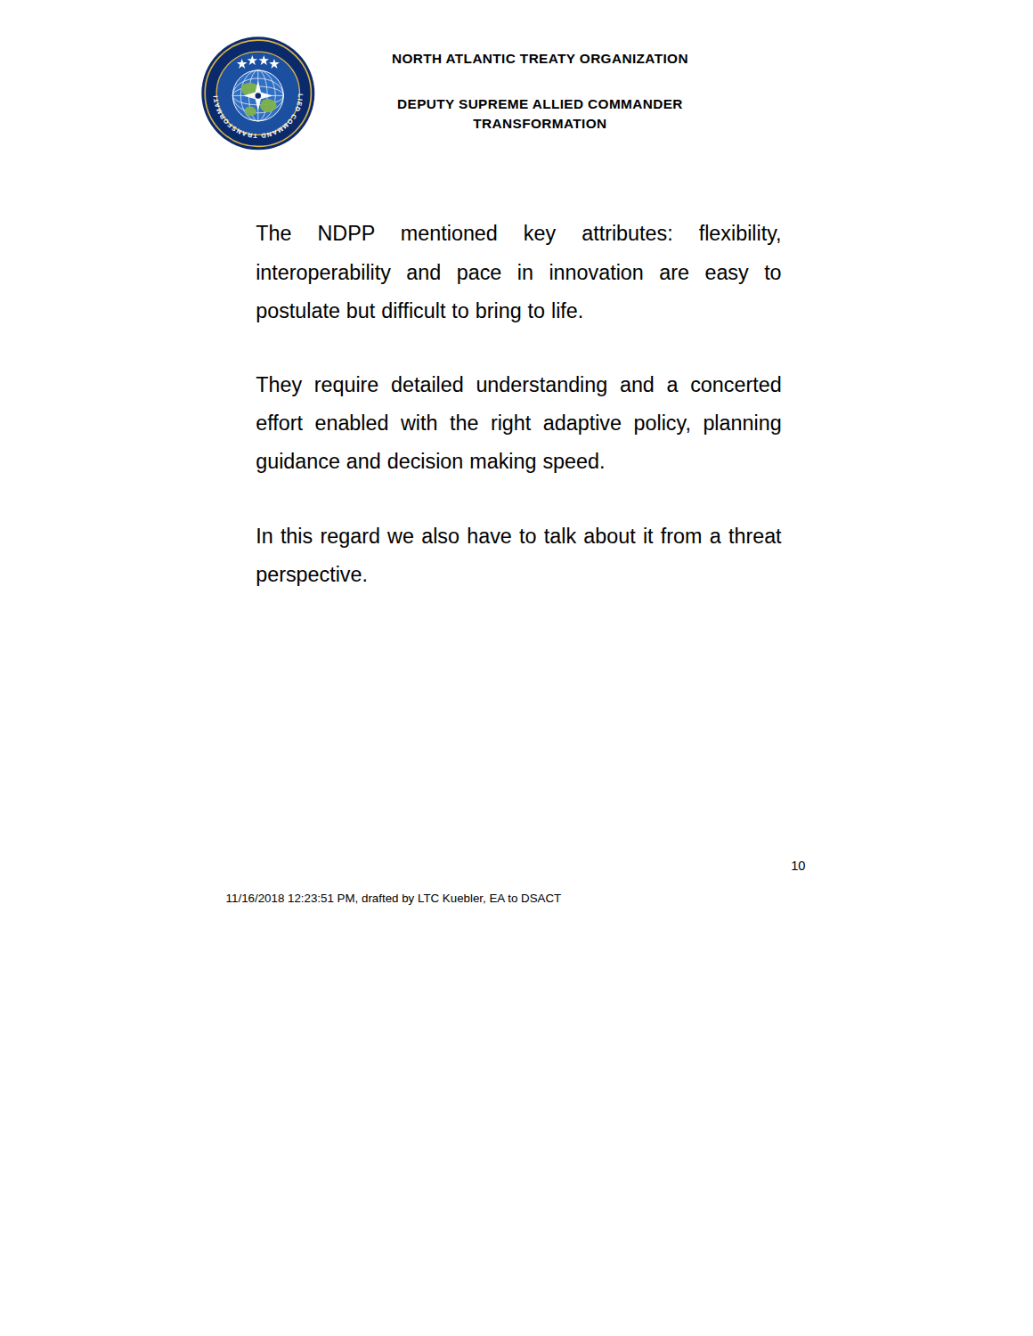ALLIED COMMAND TRANSFORMATION
NORTH ATLANTIC TREATY ORGANIZATION
DEPUTY SUPREME ALLIED COMMANDER
TRANSFORMATION
The NDPP mentioned key attributes: flexibility, interoperability and pace in innovation are easy to postulate but difficult to bring to life.
They require detailed understanding and a concerted effort enabled with the right adaptive policy, planning guidance and decision making speed.
In this regard we also have to talk about it from a threat perspective.
10
11/16/2018 12:23:51 PM, drafted by LTC Kuebler, EA to DSACT